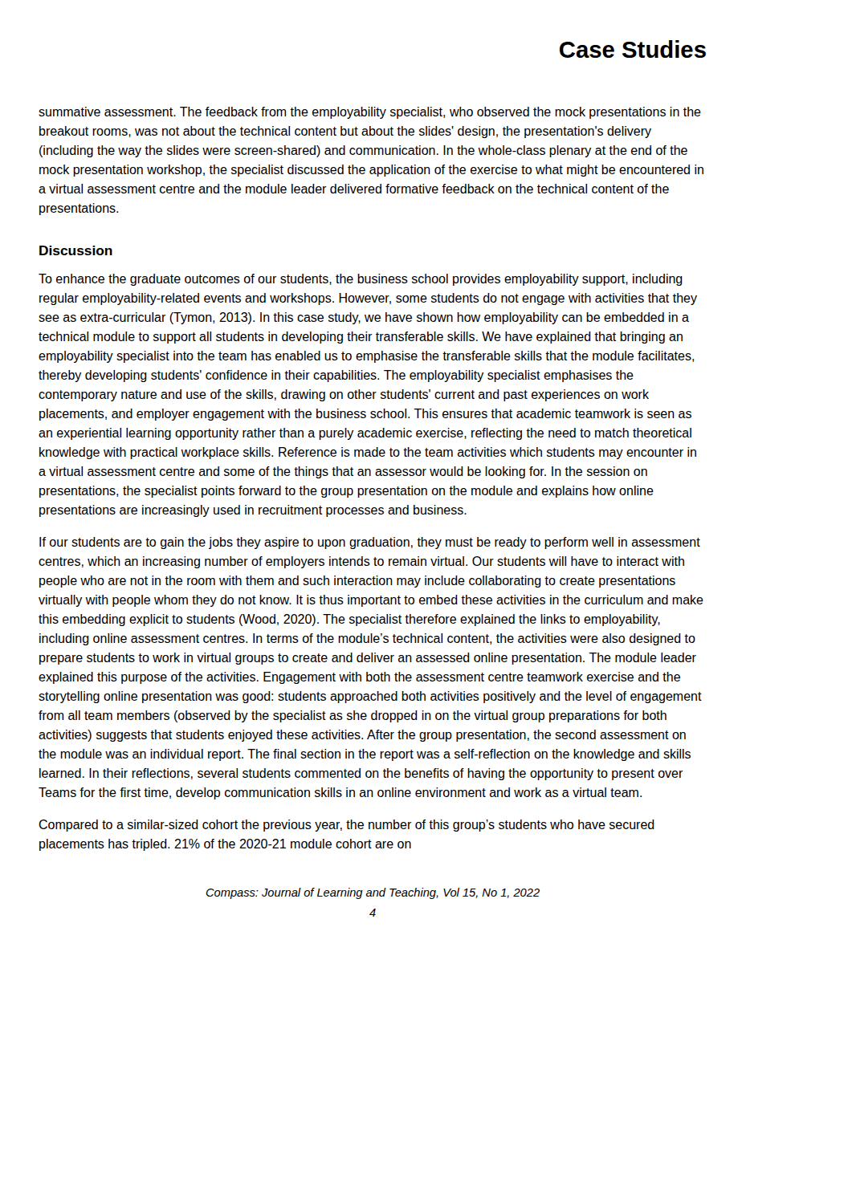Case Studies
summative assessment. The feedback from the employability specialist, who observed the mock presentations in the breakout rooms, was not about the technical content but about the slides' design, the presentation's delivery (including the way the slides were screen-shared) and communication. In the whole-class plenary at the end of the mock presentation workshop, the specialist discussed the application of the exercise to what might be encountered in a virtual assessment centre and the module leader delivered formative feedback on the technical content of the presentations.
Discussion
To enhance the graduate outcomes of our students, the business school provides employability support, including regular employability-related events and workshops. However, some students do not engage with activities that they see as extra-curricular (Tymon, 2013). In this case study, we have shown how employability can be embedded in a technical module to support all students in developing their transferable skills. We have explained that bringing an employability specialist into the team has enabled us to emphasise the transferable skills that the module facilitates, thereby developing students' confidence in their capabilities. The employability specialist emphasises the contemporary nature and use of the skills, drawing on other students' current and past experiences on work placements, and employer engagement with the business school. This ensures that academic teamwork is seen as an experiential learning opportunity rather than a purely academic exercise, reflecting the need to match theoretical knowledge with practical workplace skills. Reference is made to the team activities which students may encounter in a virtual assessment centre and some of the things that an assessor would be looking for. In the session on presentations, the specialist points forward to the group presentation on the module and explains how online presentations are increasingly used in recruitment processes and business.
If our students are to gain the jobs they aspire to upon graduation, they must be ready to perform well in assessment centres, which an increasing number of employers intends to remain virtual. Our students will have to interact with people who are not in the room with them and such interaction may include collaborating to create presentations virtually with people whom they do not know. It is thus important to embed these activities in the curriculum and make this embedding explicit to students (Wood, 2020). The specialist therefore explained the links to employability, including online assessment centres. In terms of the module’s technical content, the activities were also designed to prepare students to work in virtual groups to create and deliver an assessed online presentation. The module leader explained this purpose of the activities. Engagement with both the assessment centre teamwork exercise and the storytelling online presentation was good: students approached both activities positively and the level of engagement from all team members (observed by the specialist as she dropped in on the virtual group preparations for both activities) suggests that students enjoyed these activities. After the group presentation, the second assessment on the module was an individual report. The final section in the report was a self-reflection on the knowledge and skills learned. In their reflections, several students commented on the benefits of having the opportunity to present over Teams for the first time, develop communication skills in an online environment and work as a virtual team.
Compared to a similar-sized cohort the previous year, the number of this group’s students who have secured placements has tripled. 21% of the 2020-21 module cohort are on
Compass: Journal of Learning and Teaching, Vol 15, No 1, 2022
4